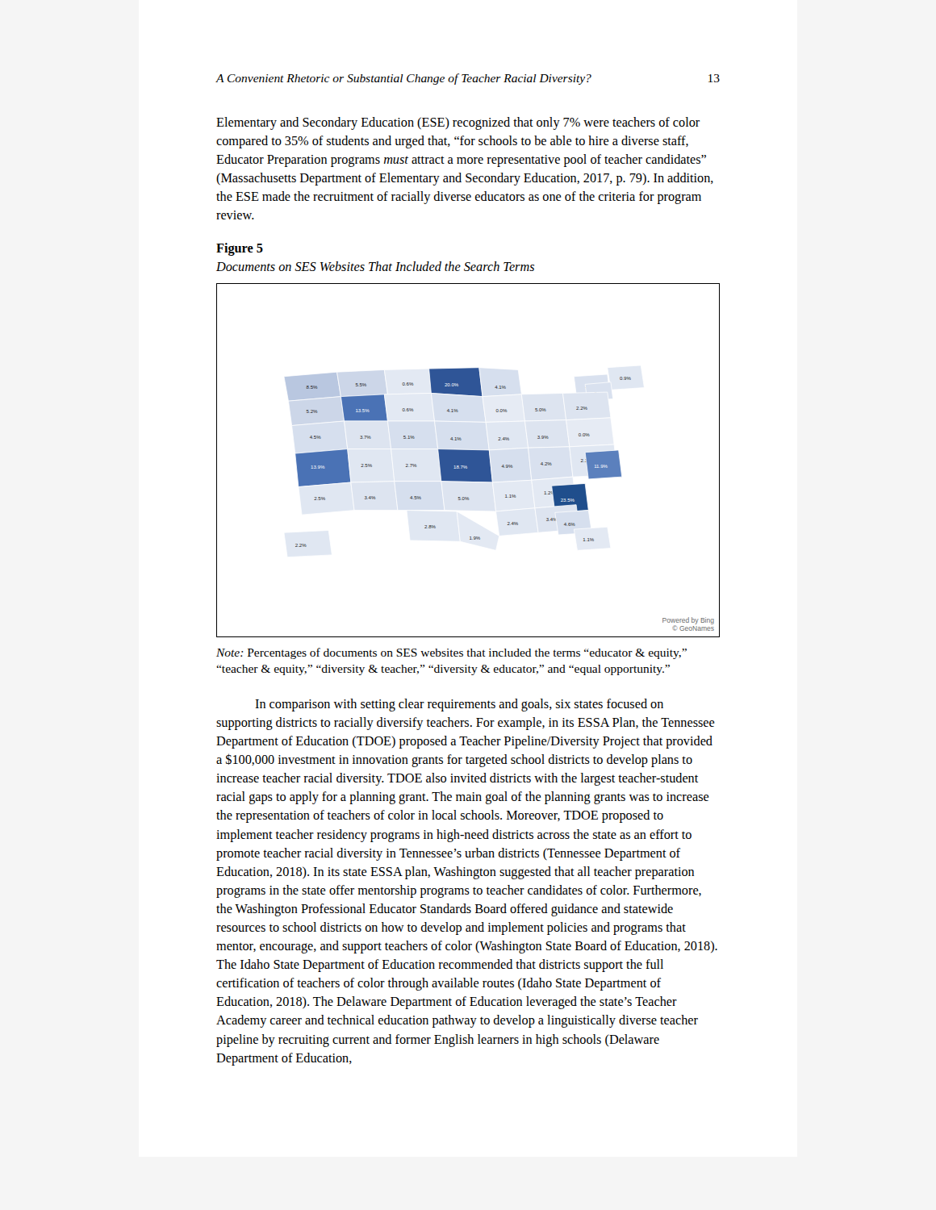A Convenient Rhetoric or Substantial Change of Teacher Racial Diversity? 13
Elementary and Secondary Education (ESE) recognized that only 7% were teachers of color compared to 35% of students and urged that, “for schools to be able to hire a diverse staff, Educator Preparation programs must attract a more representative pool of teacher candidates” (Massachusetts Department of Elementary and Secondary Education, 2017, p. 79). In addition, the ESE made the recruitment of racially diverse educators as one of the criteria for program review.
Figure 5
Documents on SES Websites That Included the Search Terms
8.5% 5.5% 0.6% 20.0% 4.1% 0.9% 3… 3… 5.2% 13.5% 0.6% 4.1% 0.0% 5.0% 2.2% 4.5% 3.7% 5.1% 4.1% 2.4% 3.9% 0.0% 13.9% 2.5% 2.7% 18.7% 4.9% 4.2% 2.1% 11.9% 2.5% 3.4% 4.5% 5.0% 1.1% 1.2% 23.5% 2.4% 3.4% 4.6% 2.8% 1.9% 1.1% 2.2%
Powered by Bing
© GeoNames
Note: Percentages of documents on SES websites that included the terms “educator & equity,” “teacher & equity,” “diversity & teacher,” “diversity & educator,” and “equal opportunity.”
In comparison with setting clear requirements and goals, six states focused on supporting districts to racially diversify teachers. For example, in its ESSA Plan, the Tennessee Department of Education (TDOE) proposed a Teacher Pipeline/Diversity Project that provided a $100,000 investment in innovation grants for targeted school districts to develop plans to increase teacher racial diversity. TDOE also invited districts with the largest teacher-student racial gaps to apply for a planning grant. The main goal of the planning grants was to increase the representation of teachers of color in local schools. Moreover, TDOE proposed to implement teacher residency programs in high-need districts across the state as an effort to promote teacher racial diversity in Tennessee’s urban districts (Tennessee Department of Education, 2018). In its state ESSA plan, Washington suggested that all teacher preparation programs in the state offer mentorship programs to teacher candidates of color. Furthermore, the Washington Professional Educator Standards Board offered guidance and statewide resources to school districts on how to develop and implement policies and programs that mentor, encourage, and support teachers of color (Washington State Board of Education, 2018). The Idaho State Department of Education recommended that districts support the full certification of teachers of color through available routes (Idaho State Department of Education, 2018). The Delaware Department of Education leveraged the state’s Teacher Academy career and technical education pathway to develop a linguistically diverse teacher pipeline by recruiting current and former English learners in high schools (Delaware Department of Education,